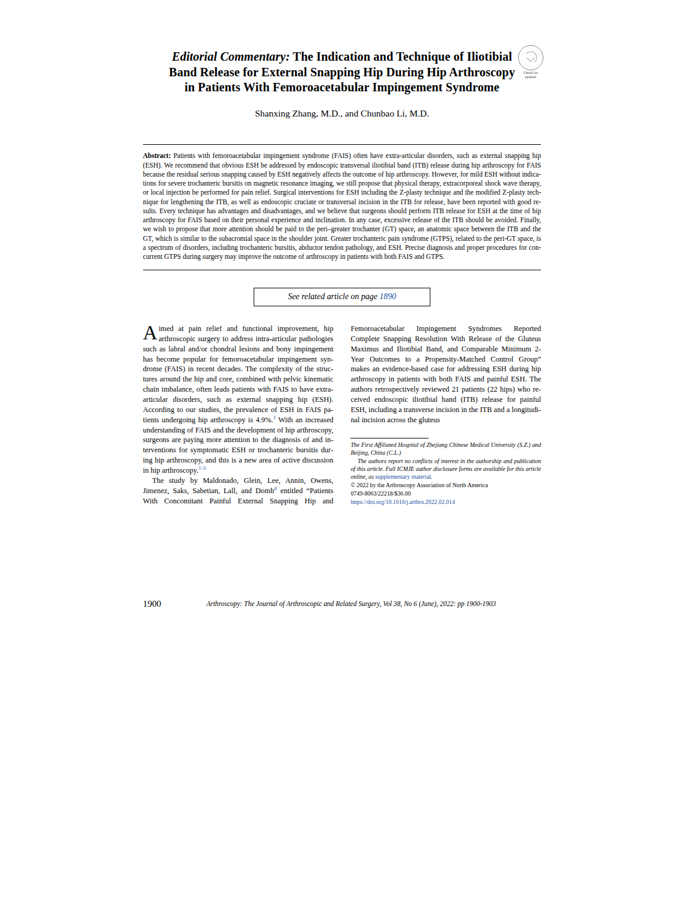Check for
updates
Editorial Commentary: The Indication and Technique of Iliotibial Band Release for External Snapping Hip During Hip Arthroscopy in Patients With Femoroacetabular Impingement Syndrome
Shanxing Zhang, M.D., and Chunbao Li, M.D.
Abstract: Patients with femoroacetabular impingement syndrome (FAIS) often have extra-articular disorders, such as external snapping hip (ESH). We recommend that obvious ESH be addressed by endoscopic transversal iliotibial band (ITB) release during hip arthroscopy for FAIS because the residual serious snapping caused by ESH negatively affects the outcome of hip arthroscopy. However, for mild ESH without indications for severe trochanteric bursitis on magnetic resonance imaging, we still propose that physical therapy, extracorporeal shock wave therapy, or local injection be performed for pain relief. Surgical interventions for ESH including the Z-plasty technique and the modified Z-plasty technique for lengthening the ITB, as well as endoscopic cruciate or transversal incision in the ITB for release, have been reported with good results. Every technique has advantages and disadvantages, and we believe that surgeons should perform ITB release for ESH at the time of hip arthroscopy for FAIS based on their personal experience and inclination. In any case, excessive release of the ITB should be avoided. Finally, we wish to propose that more attention should be paid to the peri–greater trochanter (GT) space, an anatomic space between the ITB and the GT, which is similar to the subacromial space in the shoulder joint. Greater trochanteric pain syndrome (GTPS), related to the peri-GT space, is a spectrum of disorders, including trochanteric bursitis, abductor tendon pathology, and ESH. Precise diagnosis and proper procedures for concurrent GTPS during surgery may improve the outcome of arthroscopy in patients with both FAIS and GTPS.
See related article on page 1890
Aimed at pain relief and functional improvement, hip arthroscopic surgery to address intra-articular pathologies such as labral and/or chondral lesions and bony impingement has become popular for femoroacetabular impingement syndrome (FAIS) in recent decades. The complexity of the structures around the hip and core, combined with pelvic kinematic chain imbalance, often leads patients with FAIS to have extra-articular disorders, such as external snapping hip (ESH). According to our studies, the prevalence of ESH in FAIS patients undergoing hip arthroscopy is 4.9%.1 With an increased understanding of FAIS and the development of hip arthroscopy, surgeons are paying more attention to the diagnosis of and interventions for symptomatic ESH or trochanteric bursitis during hip arthroscopy, and this is a new area of active discussion in hip arthroscopy.1-3
The study by Maldonado, Glein, Lee, Annin, Owens, Jimenez, Saks, Sabetian, Lall, and Domb4 entitled “Patients With Concomitant Painful External Snapping Hip and Femoroacetabular Impingement Syndromes Reported Complete Snapping Resolution With Release of the Gluteus Maximus and Iliotibial Band, and Comparable Minimum 2-Year Outcomes to a Propensity-Matched Control Group” makes an evidence-based case for addressing ESH during hip arthroscopy in patients with both FAIS and painful ESH. The authors retrospectively reviewed 21 patients (22 hips) who received endoscopic iliotibial band (ITB) release for painful ESH, including a transverse incision in the ITB and a longitudinal incision across the gluteus
The First Affiliated Hospital of Zhejiang Chinese Medical University (S.Z.) and Beijing, China (C.L.)
The authors report no conflicts of interest in the authorship and publication of this article. Full ICMJE author disclosure forms are available for this article online, as supplementary material.
© 2022 by the Arthroscopy Association of North America
0749-8063/22218/$36.00
https://doi.org/10.1016/j.arthro.2022.02.014
1900
Arthroscopy: The Journal of Arthroscopic and Related Surgery, Vol 38, No 6 (June), 2022: pp 1900-1903